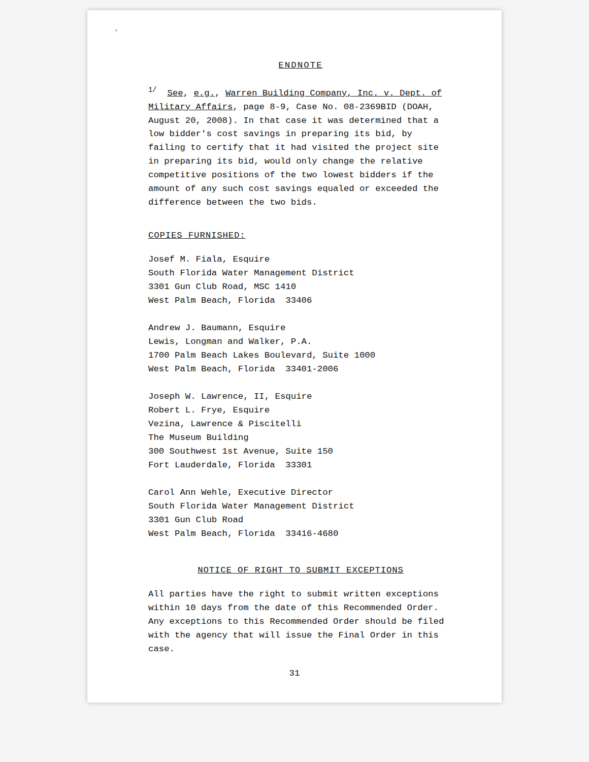'
ENDNOTE
1/ See, e.g., Warren Building Company, Inc. v. Dept. of Military Affairs, page 8-9, Case No. 08-2369BID (DOAH, August 20, 2008). In that case it was determined that a low bidder's cost savings in preparing its bid, by failing to certify that it had visited the project site in preparing its bid, would only change the relative competitive positions of the two lowest bidders if the amount of any such cost savings equaled or exceeded the difference between the two bids.
COPIES FURNISHED:
Josef M. Fiala, Esquire South Florida Water Management District 3301 Gun Club Road, MSC 1410 West Palm Beach, Florida 33406
Andrew J. Baumann, Esquire Lewis, Longman and Walker, P.A. 1700 Palm Beach Lakes Boulevard, Suite 1000 West Palm Beach, Florida 33401-2006
Joseph W. Lawrence, II, Esquire Robert L. Frye, Esquire Vezina, Lawrence & Piscitelli The Museum Building 300 Southwest 1st Avenue, Suite 150 Fort Lauderdale, Florida 33301
Carol Ann Wehle, Executive Director South Florida Water Management District 3301 Gun Club Road West Palm Beach, Florida 33416-4680
NOTICE OF RIGHT TO SUBMIT EXCEPTIONS
All parties have the right to submit written exceptions within 10 days from the date of this Recommended Order. Any exceptions to this Recommended Order should be filed with the agency that will issue the Final Order in this case.
31